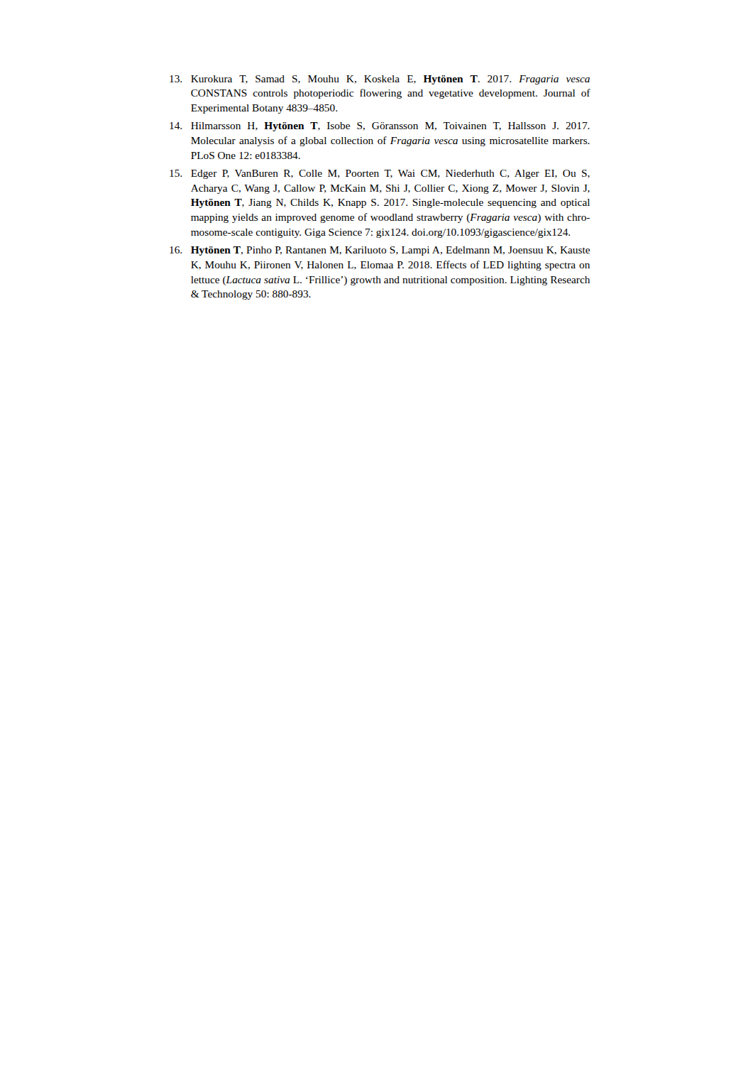Kurokura T, Samad S, Mouhu K, Koskela E, Hytönen T. 2017. Fragaria vesca CONSTANS controls photoperiodic flowering and vegetative development. Journal of Experimental Botany 4839–4850.
Hilmarsson H, Hytönen T, Isobe S, Göransson M, Toivainen T, Hallsson J. 2017. Molecular analysis of a global collection of Fragaria vesca using microsatellite markers. PLoS One 12: e0183384.
Edger P, VanBuren R, Colle M, Poorten T, Wai CM, Niederhuth C, Alger EI, Ou S, Acharya C, Wang J, Callow P, McKain M, Shi J, Collier C, Xiong Z, Mower J, Slovin J, Hytönen T, Jiang N, Childs K, Knapp S. 2017. Single-molecule sequencing and optical mapping yields an improved genome of woodland strawberry (Fragaria vesca) with chromosome-scale contiguity. Giga Science 7: gix124. doi.org/10.1093/gigascience/gix124.
Hytönen T, Pinho P, Rantanen M, Kariluoto S, Lampi A, Edelmann M, Joensuu K, Kauste K, Mouhu K, Piironen V, Halonen L, Elomaa P. 2018. Effects of LED lighting spectra on lettuce (Lactuca sativa L. ‘Frillice’) growth and nutritional composition. Lighting Research & Technology 50: 880-893.